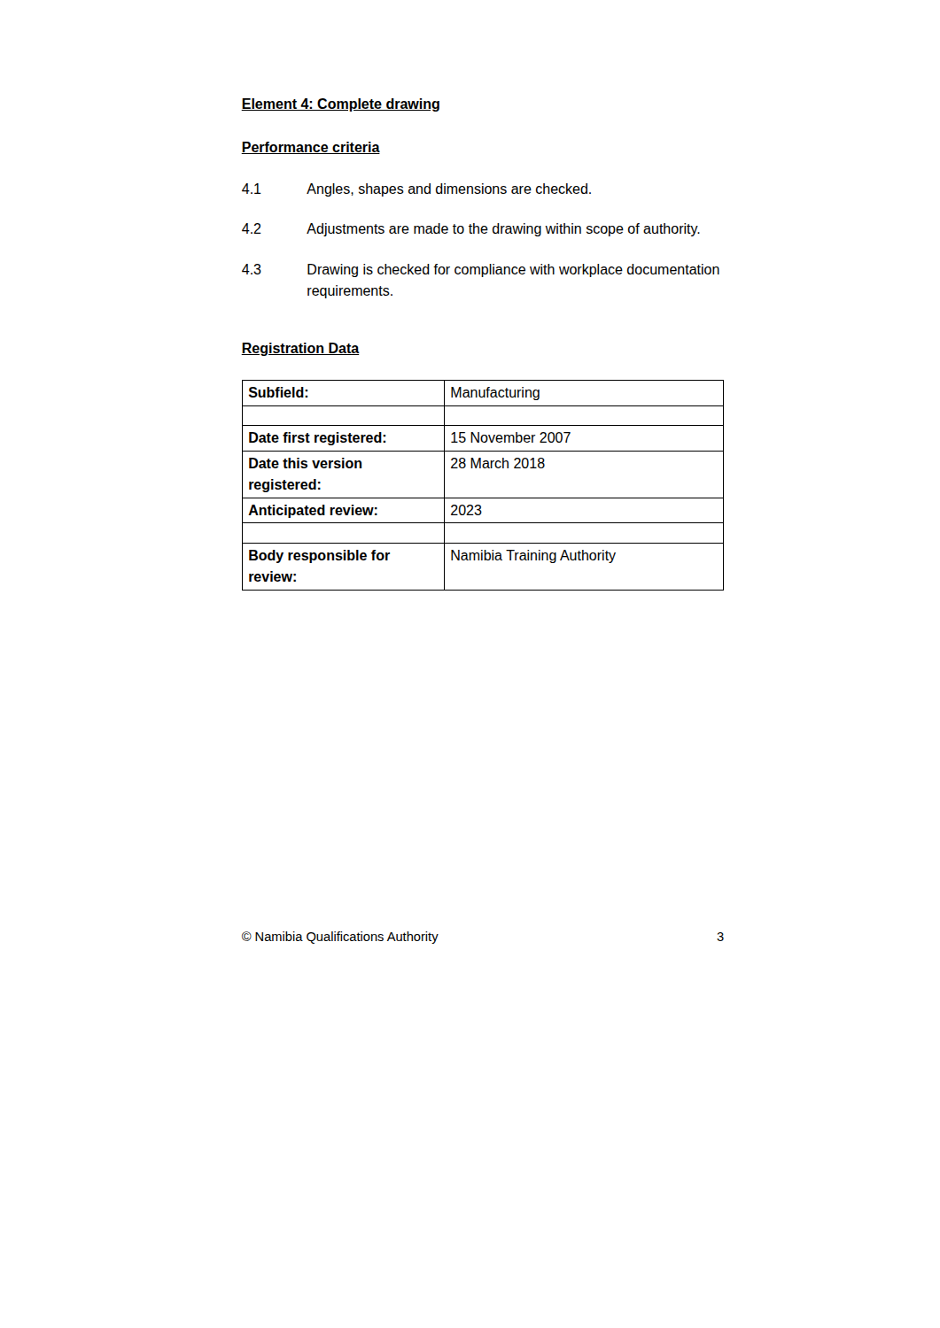Element 4: Complete drawing
Performance criteria
4.1
Angles, shapes and dimensions are checked.
4.2
Adjustments are made to the drawing within scope of authority.
4.3
Drawing is checked for compliance with workplace documentation requirements.
Registration Data
| Subfield: | Manufacturing |
| Date first registered: | 15 November 2007 |
| Date this version registered: | 28 March 2018 |
| Anticipated review: | 2023 |
| Body responsible for review: | Namibia Training Authority |
© Namibia Qualifications Authority 3